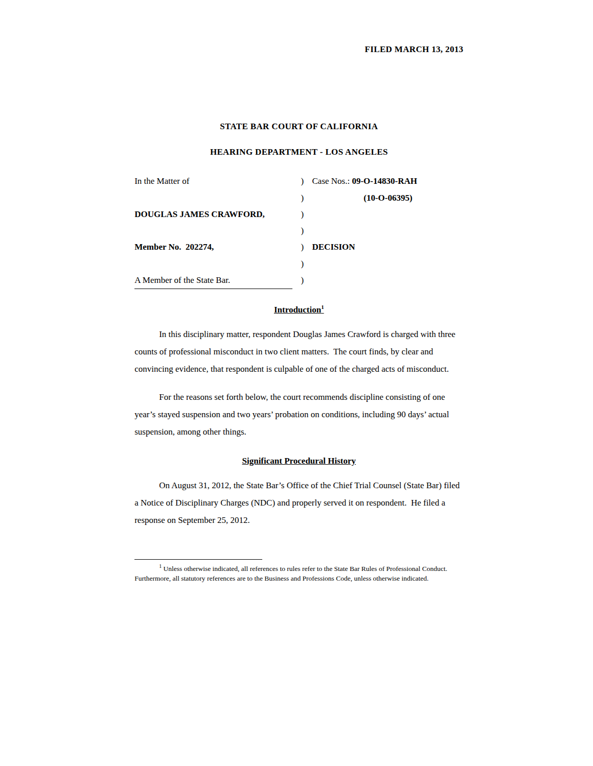FILED MARCH 13, 2013
STATE BAR COURT OF CALIFORNIA HEARING DEPARTMENT - LOS ANGELES
| In the Matter of | ) | Case Nos.: 09-O-14830-RAH |
| | ) | (10-O-06395) |
| DOUGLAS JAMES CRAWFORD, | ) | |
| | ) | |
| Member No. 202274, | ) | DECISION |
| | ) | |
| A Member of the State Bar. | ) | |
Introduction1
In this disciplinary matter, respondent Douglas James Crawford is charged with three counts of professional misconduct in two client matters. The court finds, by clear and convincing evidence, that respondent is culpable of one of the charged acts of misconduct.
For the reasons set forth below, the court recommends discipline consisting of one year’s stayed suspension and two years’ probation on conditions, including 90 days’ actual suspension, among other things.
Significant Procedural History
On August 31, 2012, the State Bar’s Office of the Chief Trial Counsel (State Bar) filed a Notice of Disciplinary Charges (NDC) and properly served it on respondent. He filed a response on September 25, 2012.
1 Unless otherwise indicated, all references to rules refer to the State Bar Rules of Professional Conduct. Furthermore, all statutory references are to the Business and Professions Code, unless otherwise indicated.